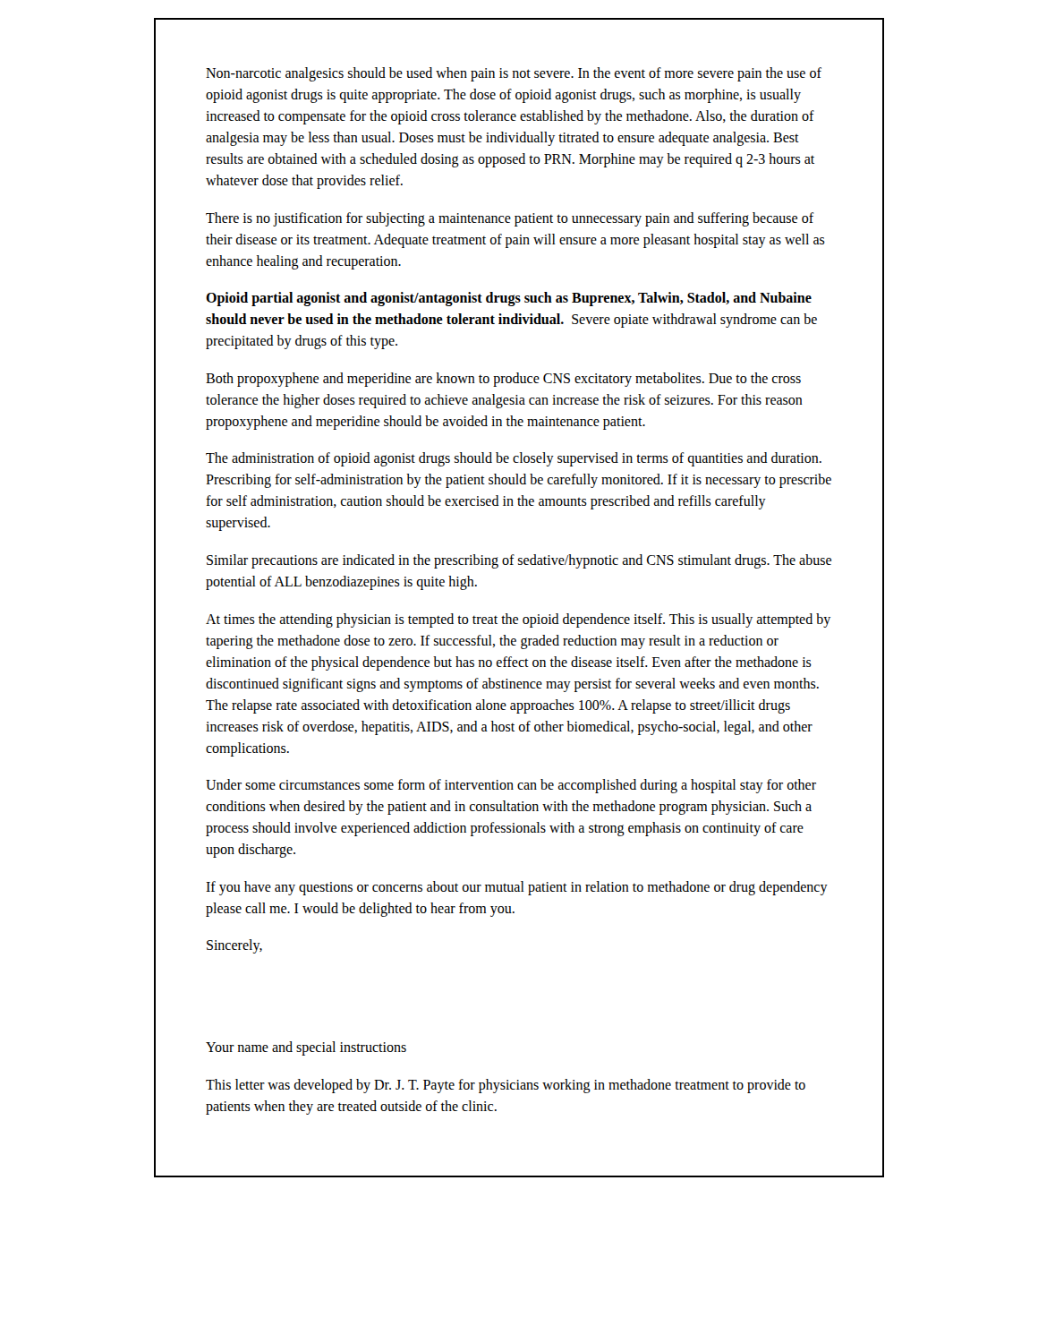Non-narcotic analgesics should be used when pain is not severe. In the event of more severe pain the use of opioid agonist drugs is quite appropriate. The dose of opioid agonist drugs, such as morphine, is usually increased to compensate for the opioid cross tolerance established by the methadone. Also, the duration of analgesia may be less than usual. Doses must be individually titrated to ensure adequate analgesia. Best results are obtained with a scheduled dosing as opposed to PRN. Morphine may be required q 2-3 hours at whatever dose that provides relief.
There is no justification for subjecting a maintenance patient to unnecessary pain and suffering because of their disease or its treatment. Adequate treatment of pain will ensure a more pleasant hospital stay as well as enhance healing and recuperation.
Opioid partial agonist and agonist/antagonist drugs such as Buprenex, Talwin, Stadol, and Nubaine should never be used in the methadone tolerant individual. Severe opiate withdrawal syndrome can be precipitated by drugs of this type.
Both propoxyphene and meperidine are known to produce CNS excitatory metabolites. Due to the cross tolerance the higher doses required to achieve analgesia can increase the risk of seizures. For this reason propoxyphene and meperidine should be avoided in the maintenance patient.
The administration of opioid agonist drugs should be closely supervised in terms of quantities and duration. Prescribing for self-administration by the patient should be carefully monitored. If it is necessary to prescribe for self administration, caution should be exercised in the amounts prescribed and refills carefully supervised.
Similar precautions are indicated in the prescribing of sedative/hypnotic and CNS stimulant drugs. The abuse potential of ALL benzodiazepines is quite high.
At times the attending physician is tempted to treat the opioid dependence itself. This is usually attempted by tapering the methadone dose to zero. If successful, the graded reduction may result in a reduction or elimination of the physical dependence but has no effect on the disease itself. Even after the methadone is discontinued significant signs and symptoms of abstinence may persist for several weeks and even months. The relapse rate associated with detoxification alone approaches 100%. A relapse to street/illicit drugs increases risk of overdose, hepatitis, AIDS, and a host of other biomedical, psycho-social, legal, and other complications.
Under some circumstances some form of intervention can be accomplished during a hospital stay for other conditions when desired by the patient and in consultation with the methadone program physician. Such a process should involve experienced addiction professionals with a strong emphasis on continuity of care upon discharge.
If you have any questions or concerns about our mutual patient in relation to methadone or drug dependency please call me. I would be delighted to hear from you.
Sincerely,
Your name and special instructions
This letter was developed by Dr. J. T. Payte for physicians working in methadone treatment to provide to patients when they are treated outside of the clinic.